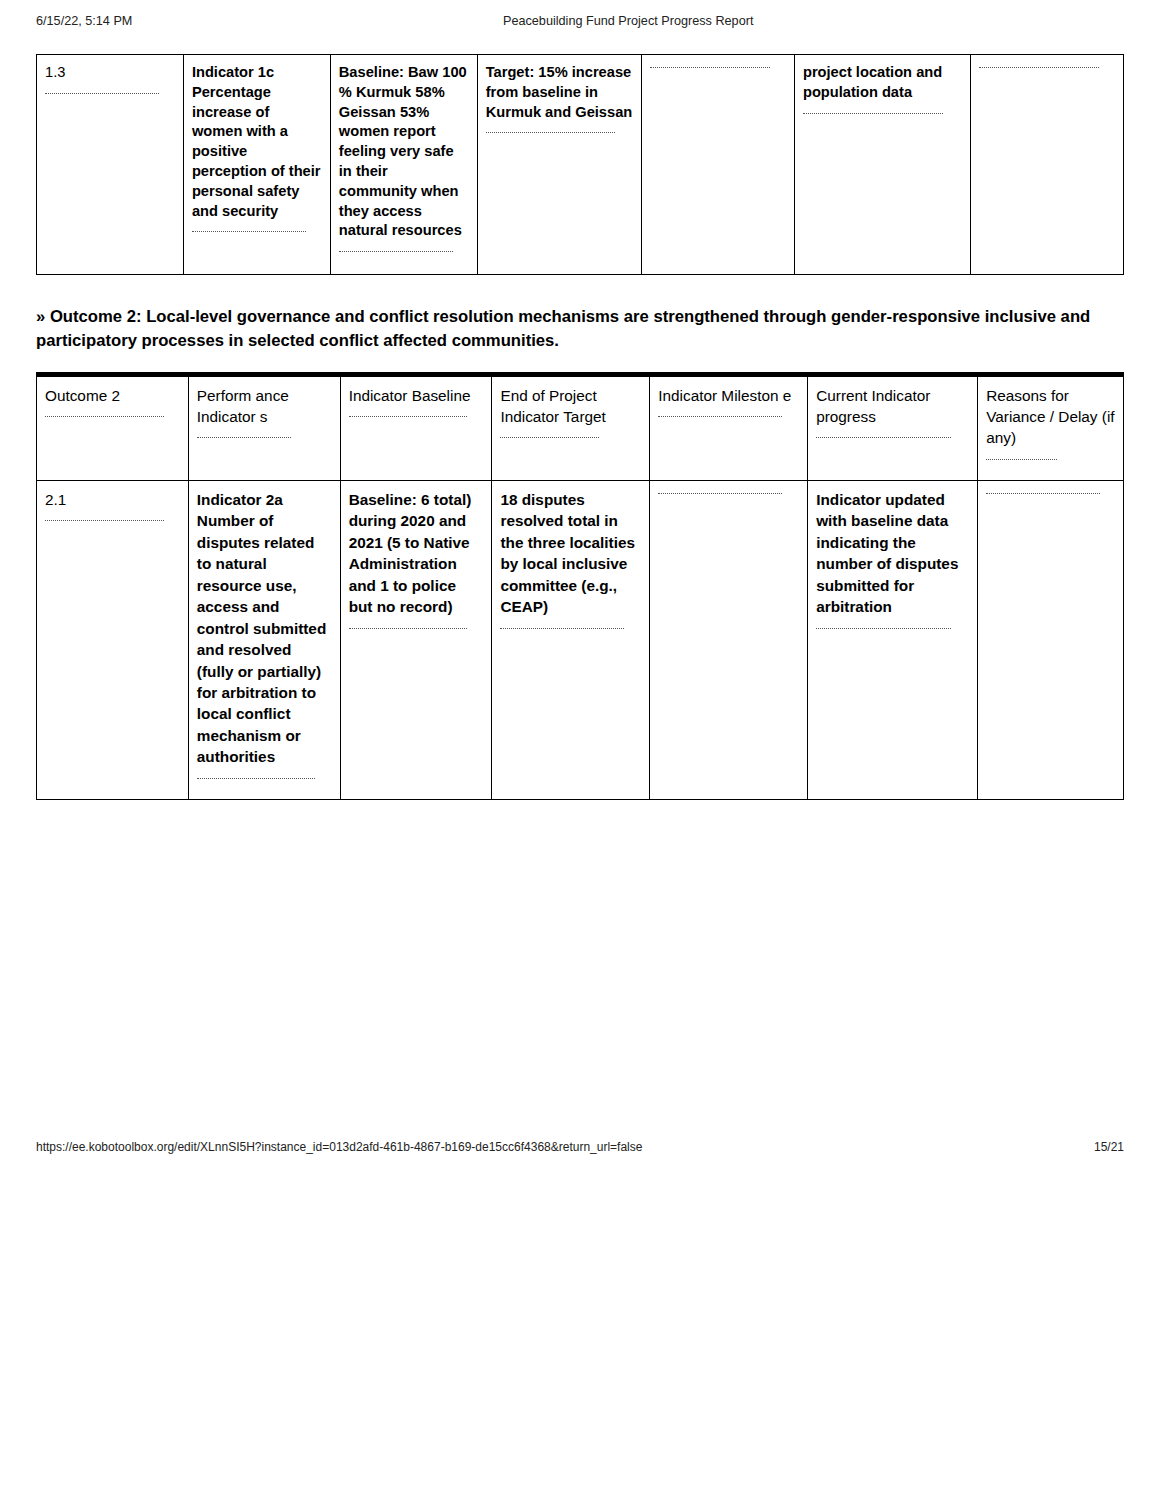6/15/22, 5:14 PM
Peacebuilding Fund Project Progress Report
| 1.3 | Indicator 1c Percentage increase of women with a positive perception of their personal safety and security | Baseline: Baw 100 % Kurmuk 58% Geissan 53% women report feeling very safe in their community when they access natural resources | Target: 15% increase from baseline in Kurmuk and Geissan | | project location and population data | |
» Outcome 2: Local-level governance and conflict resolution mechanisms are strengthened through gender-responsive inclusive and participatory processes in selected conflict affected communities.
| Outcome 2 | Perform ance Indicator s | Indicator Baseline | End of Project Indicator Target | Indicator Mileston e | Current Indicator progress | Reasons for Variance / Delay (if any) |
| 2.1 | Indicator 2a Number of disputes related to natural resource use, access and control submitted and resolved (fully or partially) for arbitration to local conflict mechanism or authorities | Baseline: 6 total) during 2020 and 2021 (5 to Native Administration and 1 to police but no record) | 18 disputes resolved total in the three localities by local inclusive committee (e.g., CEAP) | | Indicator updated with baseline data indicating the number of disputes submitted for arbitration | |
https://ee.kobotoolbox.org/edit/XLnnSI5H?instance_id=013d2afd-461b-4867-b169-de15cc6f4368&return_url=false
15/21